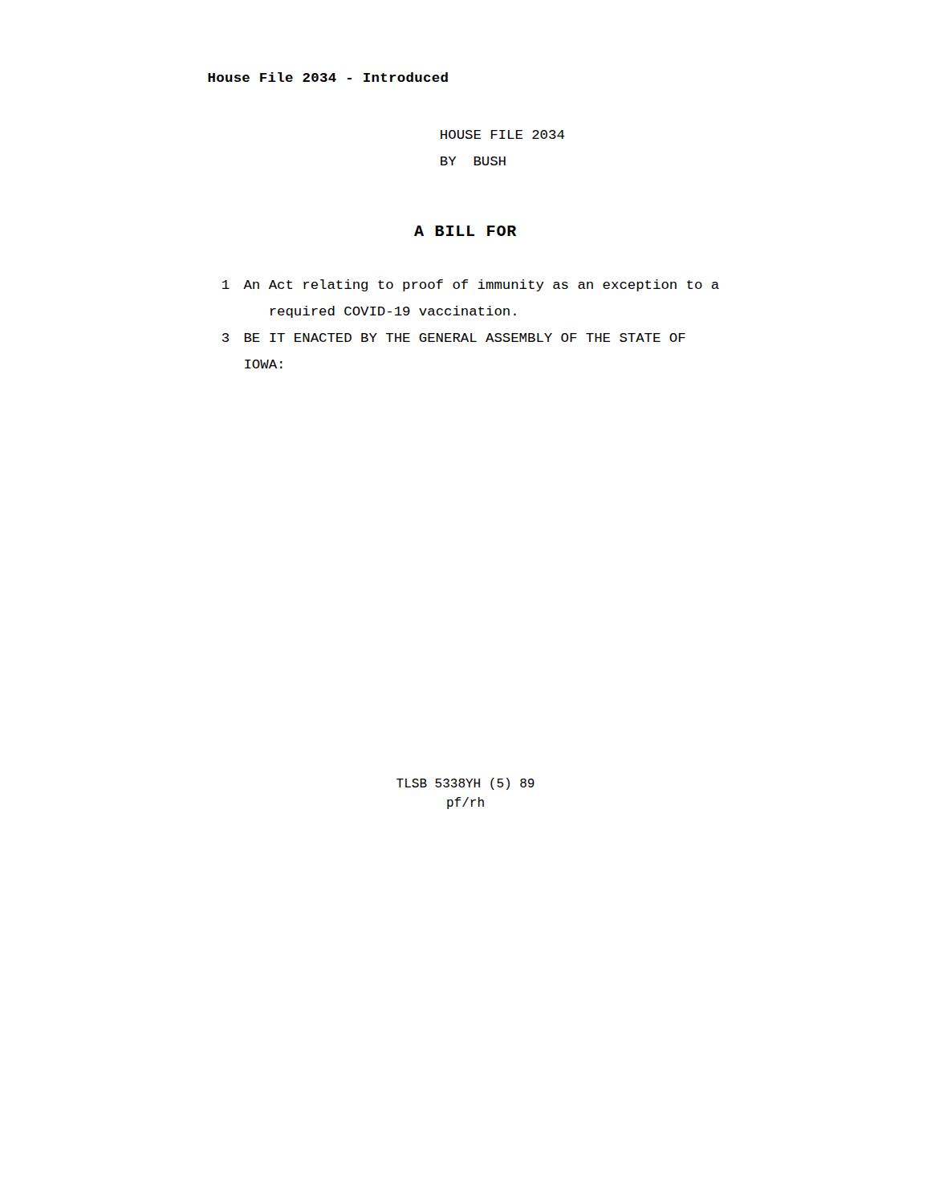House File 2034 - Introduced
HOUSE FILE 2034
BY BUSH
A BILL FOR
An Act relating to proof of immunity as an exception to a
required COVID-19 vaccination.
BE IT ENACTED BY THE GENERAL ASSEMBLY OF THE STATE OF IOWA:
TLSB 5338YH (5) 89
pf/rh